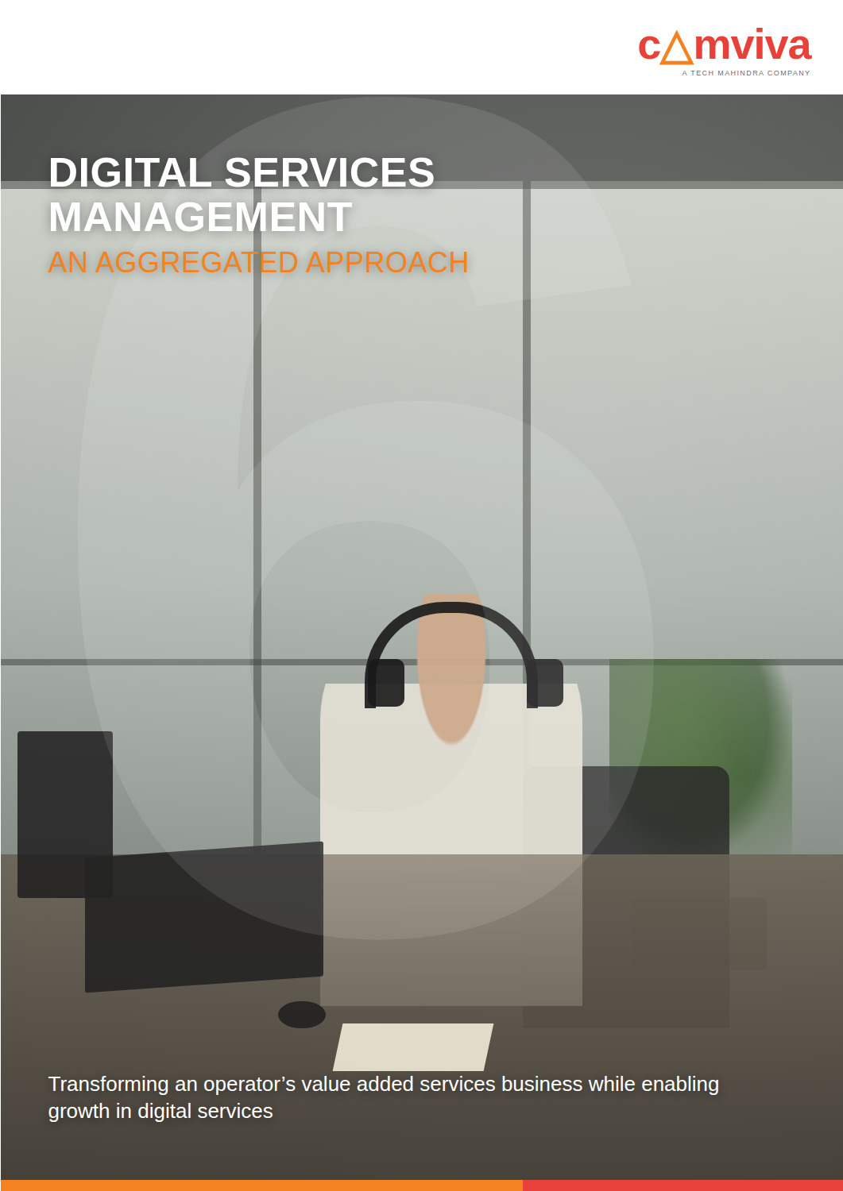c△mviva
A Tech Mahindra Company
Digital Services Management
An Aggregated Approach
Transforming an operator’s value added services business while enabling growth in digital services